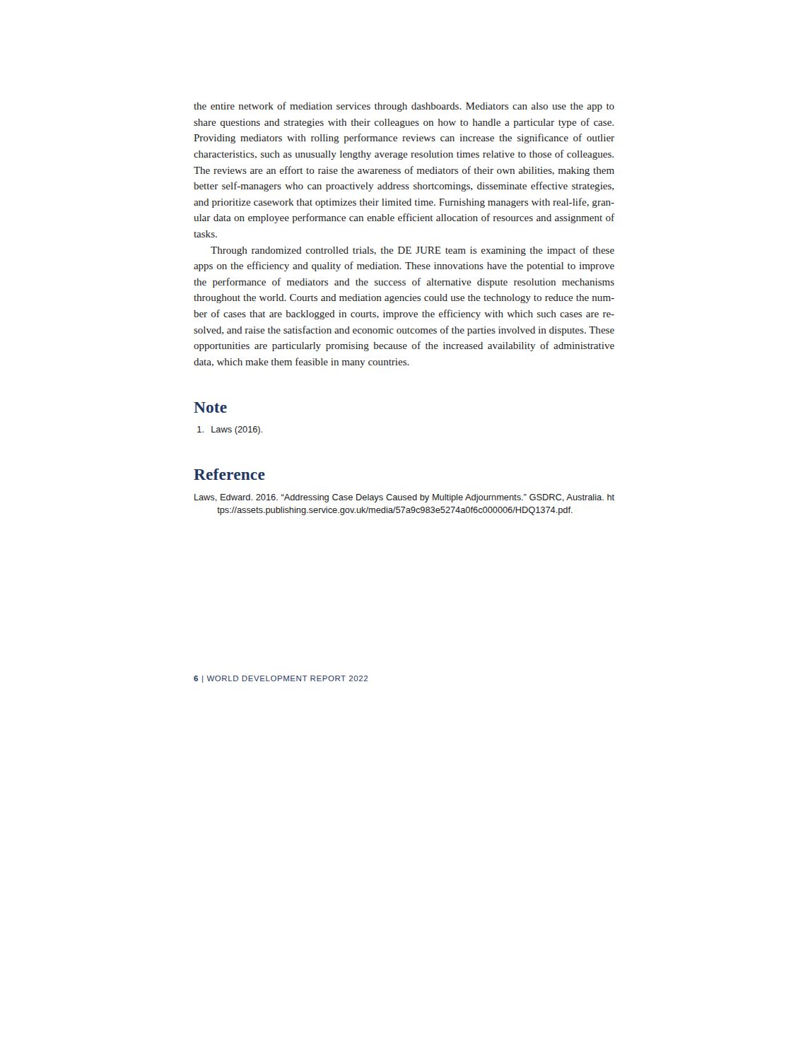the entire network of mediation services through dashboards. Mediators can also use the app to share questions and strategies with their colleagues on how to handle a particular type of case. Providing mediators with rolling performance reviews can increase the significance of outlier characteristics, such as unusually lengthy average resolution times relative to those of colleagues. The reviews are an effort to raise the awareness of mediators of their own abilities, making them better self-managers who can proactively address shortcomings, disseminate effective strategies, and prioritize casework that optimizes their limited time. Furnishing managers with real-life, granular data on employee performance can enable efficient allocation of resources and assignment of tasks.
Through randomized controlled trials, the DE JURE team is examining the impact of these apps on the efficiency and quality of mediation. These innovations have the potential to improve the performance of mediators and the success of alternative dispute resolution mechanisms throughout the world. Courts and mediation agencies could use the technology to reduce the number of cases that are backlogged in courts, improve the efficiency with which such cases are resolved, and raise the satisfaction and economic outcomes of the parties involved in disputes. These opportunities are particularly promising because of the increased availability of administrative data, which make them feasible in many countries.
Note
Laws (2016).
Reference
Laws, Edward. 2016. “Addressing Case Delays Caused by Multiple Adjournments.” GSDRC, Australia. https://assets.publishing.service.gov.uk/media/57a9c983e5274a0f6c000006/HDQ1374.pdf.
6|WORLD DEVELOPMENT REPORT 2022